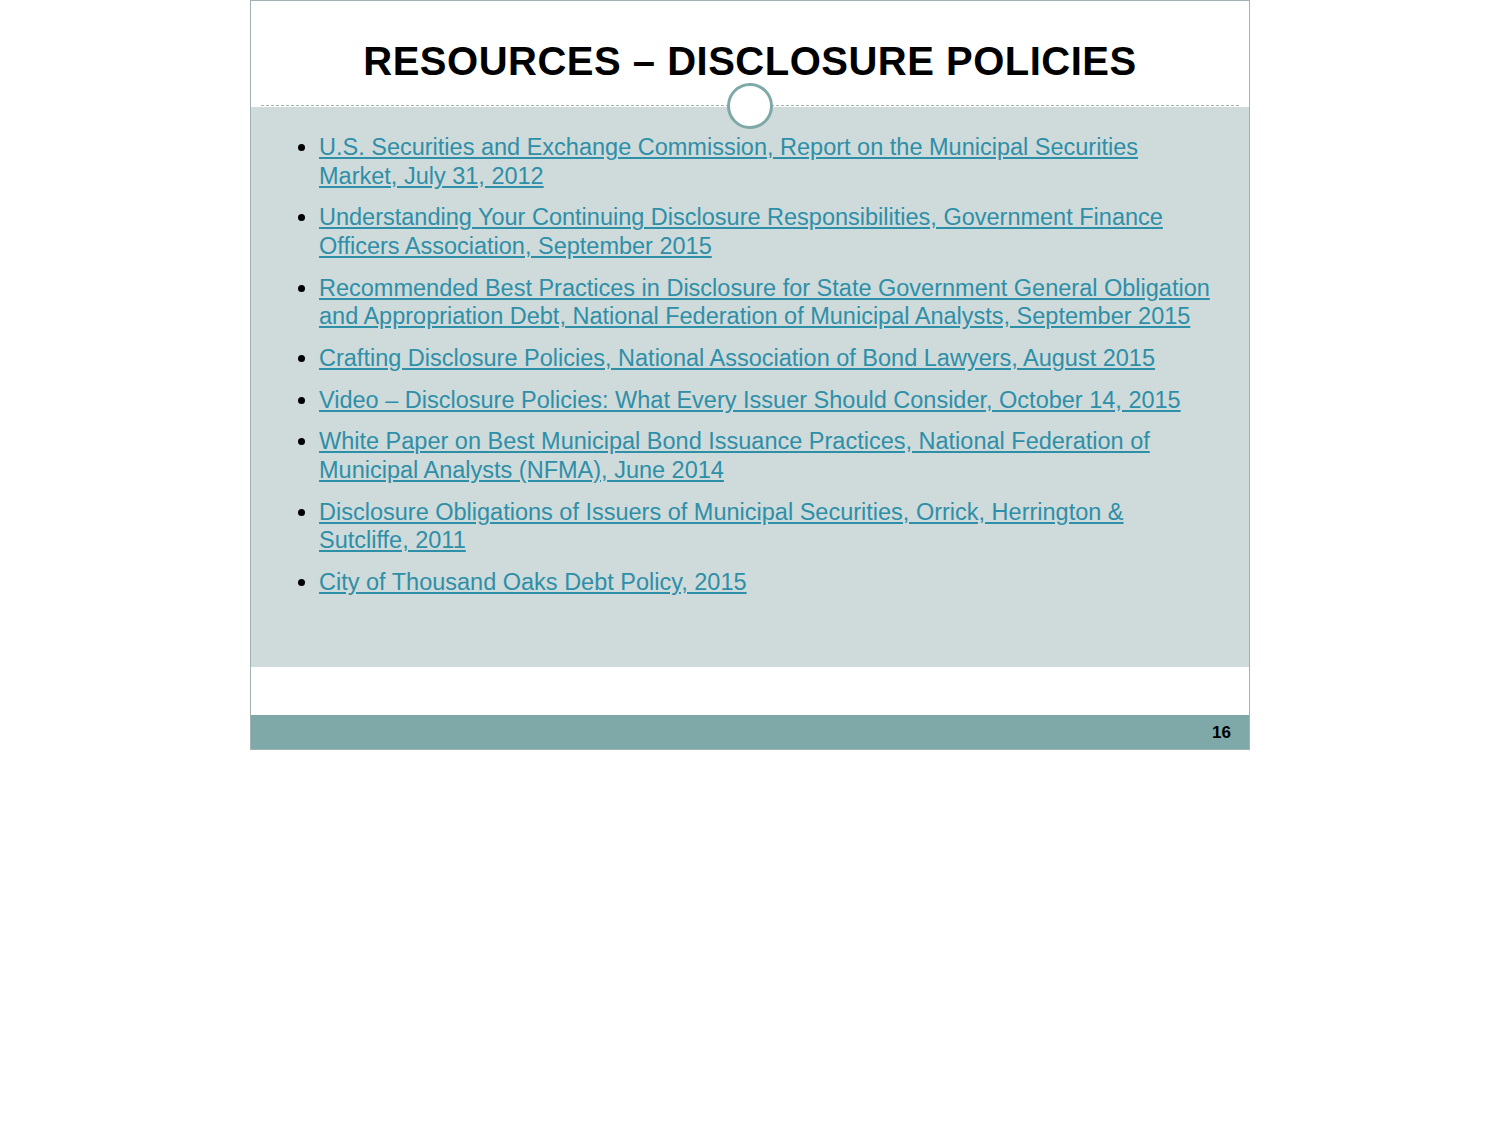RESOURCES – DISCLOSURE POLICIES
U.S. Securities and Exchange Commission, Report on the Municipal Securities Market, July 31, 2012
Understanding Your Continuing Disclosure Responsibilities, Government Finance Officers Association, September 2015
Recommended Best Practices in Disclosure for State Government General Obligation and Appropriation Debt, National Federation of Municipal Analysts, September 2015
Crafting Disclosure Policies, National Association of Bond Lawyers, August 2015
Video – Disclosure Policies: What Every Issuer Should Consider, October 14, 2015
White Paper on Best Municipal Bond Issuance Practices, National Federation of Municipal Analysts (NFMA), June 2014
Disclosure Obligations of Issuers of Municipal Securities, Orrick, Herrington & Sutcliffe, 2011
City of Thousand Oaks Debt Policy, 2015
16